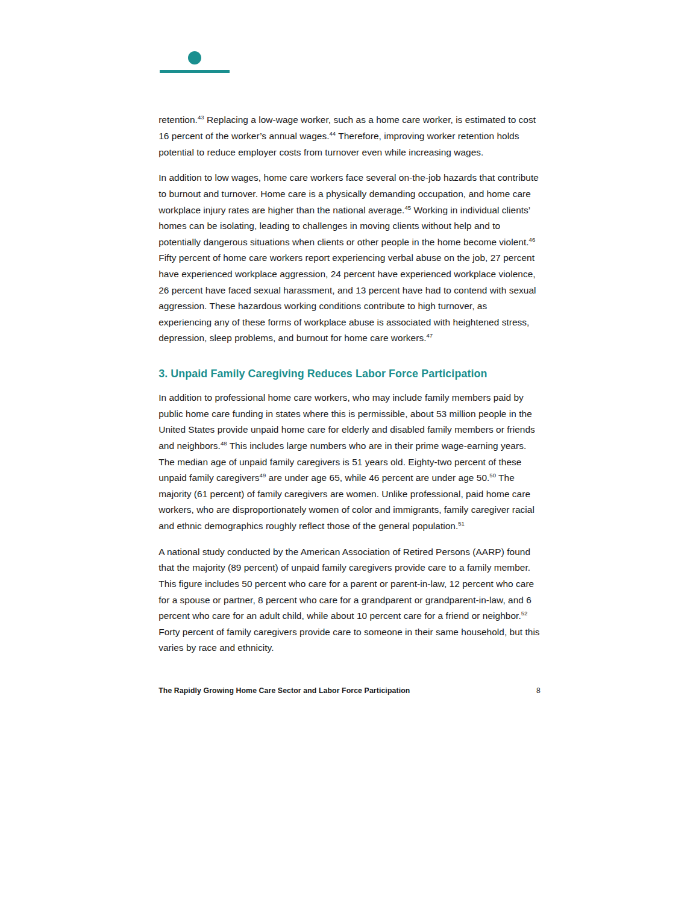retention.43 Replacing a low-wage worker, such as a home care worker, is estimated to cost 16 percent of the worker’s annual wages.44 Therefore, improving worker retention holds potential to reduce employer costs from turnover even while increasing wages.
In addition to low wages, home care workers face several on-the-job hazards that contribute to burnout and turnover. Home care is a physically demanding occupation, and home care workplace injury rates are higher than the national average.45 Working in individual clients’ homes can be isolating, leading to challenges in moving clients without help and to potentially dangerous situations when clients or other people in the home become violent.46 Fifty percent of home care workers report experiencing verbal abuse on the job, 27 percent have experienced workplace aggression, 24 percent have experienced workplace violence, 26 percent have faced sexual harassment, and 13 percent have had to contend with sexual aggression. These hazardous working conditions contribute to high turnover, as experiencing any of these forms of workplace abuse is associated with heightened stress, depression, sleep problems, and burnout for home care workers.47
3. Unpaid Family Caregiving Reduces Labor Force Participation
In addition to professional home care workers, who may include family members paid by public home care funding in states where this is permissible, about 53 million people in the United States provide unpaid home care for elderly and disabled family members or friends and neighbors.48 This includes large numbers who are in their prime wage-earning years. The median age of unpaid family caregivers is 51 years old. Eighty-two percent of these unpaid family caregivers49 are under age 65, while 46 percent are under age 50.50 The majority (61 percent) of family caregivers are women. Unlike professional, paid home care workers, who are disproportionately women of color and immigrants, family caregiver racial and ethnic demographics roughly reflect those of the general population.51
A national study conducted by the American Association of Retired Persons (AARP) found that the majority (89 percent) of unpaid family caregivers provide care to a family member. This figure includes 50 percent who care for a parent or parent-in-law, 12 percent who care for a spouse or partner, 8 percent who care for a grandparent or grandparent-in-law, and 6 percent who care for an adult child, while about 10 percent care for a friend or neighbor.52 Forty percent of family caregivers provide care to someone in their same household, but this varies by race and ethnicity.
The Rapidly Growing Home Care Sector and Labor Force Participation 8